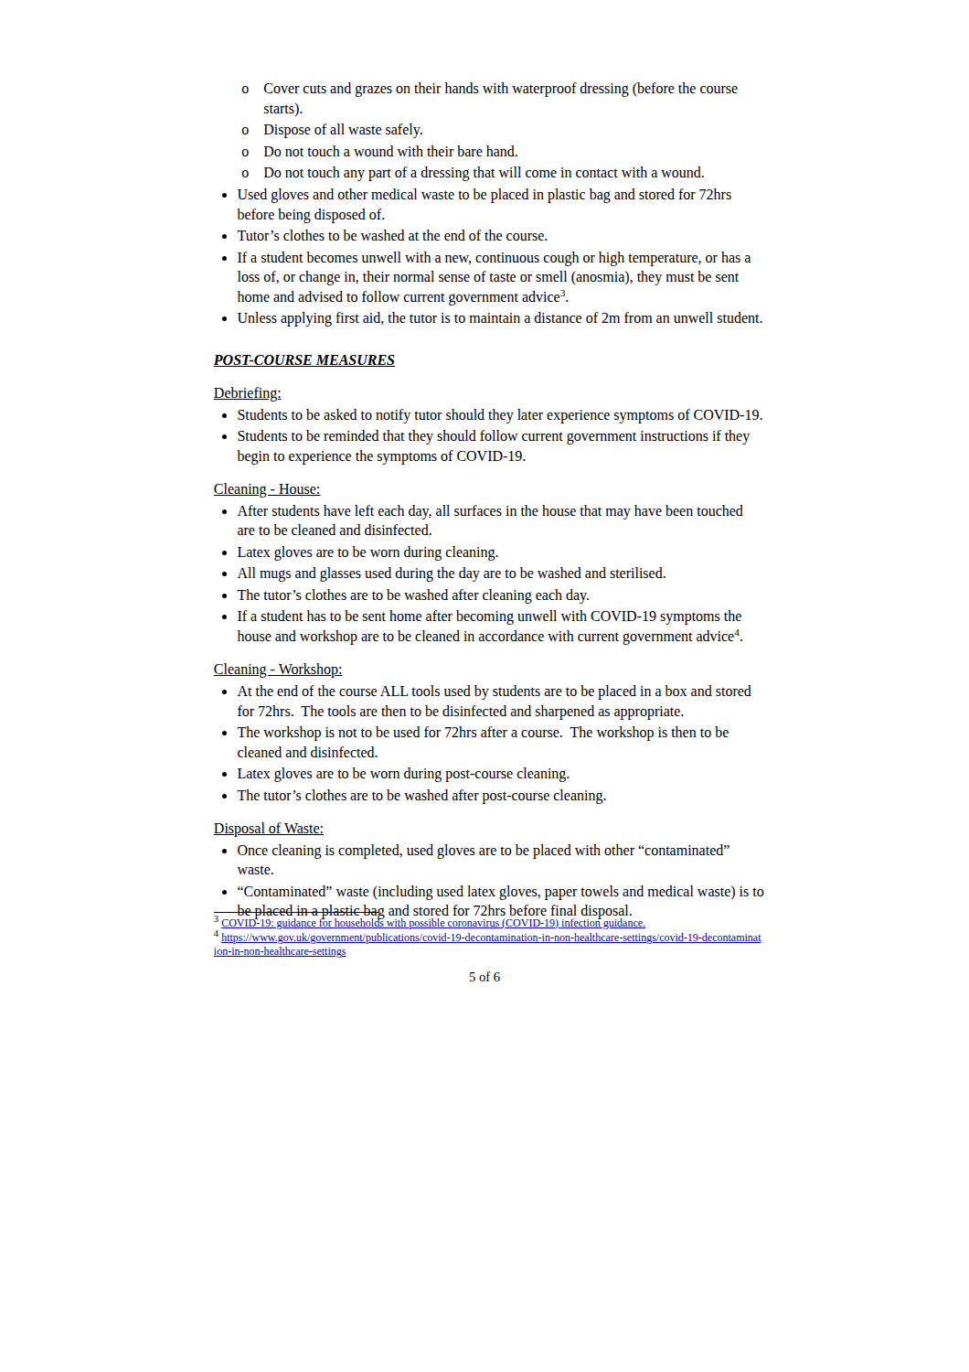Cover cuts and grazes on their hands with waterproof dressing (before the course starts).
Dispose of all waste safely.
Do not touch a wound with their bare hand.
Do not touch any part of a dressing that will come in contact with a wound.
Used gloves and other medical waste to be placed in plastic bag and stored for 72hrs before being disposed of.
Tutor’s clothes to be washed at the end of the course.
If a student becomes unwell with a new, continuous cough or high temperature, or has a loss of, or change in, their normal sense of taste or smell (anosmia), they must be sent home and advised to follow current government advice3.
Unless applying first aid, the tutor is to maintain a distance of 2m from an unwell student.
POST-COURSE MEASURES
Debriefing:
Students to be asked to notify tutor should they later experience symptoms of COVID-19.
Students to be reminded that they should follow current government instructions if they begin to experience the symptoms of COVID-19.
Cleaning - House:
After students have left each day, all surfaces in the house that may have been touched are to be cleaned and disinfected.
Latex gloves are to be worn during cleaning.
All mugs and glasses used during the day are to be washed and sterilised.
The tutor’s clothes are to be washed after cleaning each day.
If a student has to be sent home after becoming unwell with COVID-19 symptoms the house and workshop are to be cleaned in accordance with current government advice4.
Cleaning - Workshop:
At the end of the course ALL tools used by students are to be placed in a box and stored for 72hrs. The tools are then to be disinfected and sharpened as appropriate.
The workshop is not to be used for 72hrs after a course. The workshop is then to be cleaned and disinfected.
Latex gloves are to be worn during post-course cleaning.
The tutor’s clothes are to be washed after post-course cleaning.
Disposal of Waste:
Once cleaning is completed, used gloves are to be placed with other “contaminated” waste.
“Contaminated” waste (including used latex gloves, paper towels and medical waste) is to be placed in a plastic bag and stored for 72hrs before final disposal.
3 COVID-19: guidance for households with possible coronavirus (COVID-19) infection guidance.
4 https://www.gov.uk/government/publications/covid-19-decontamination-in-non-healthcare-settings/covid-19-decontamination-in-non-healthcare-settings
5 of 6